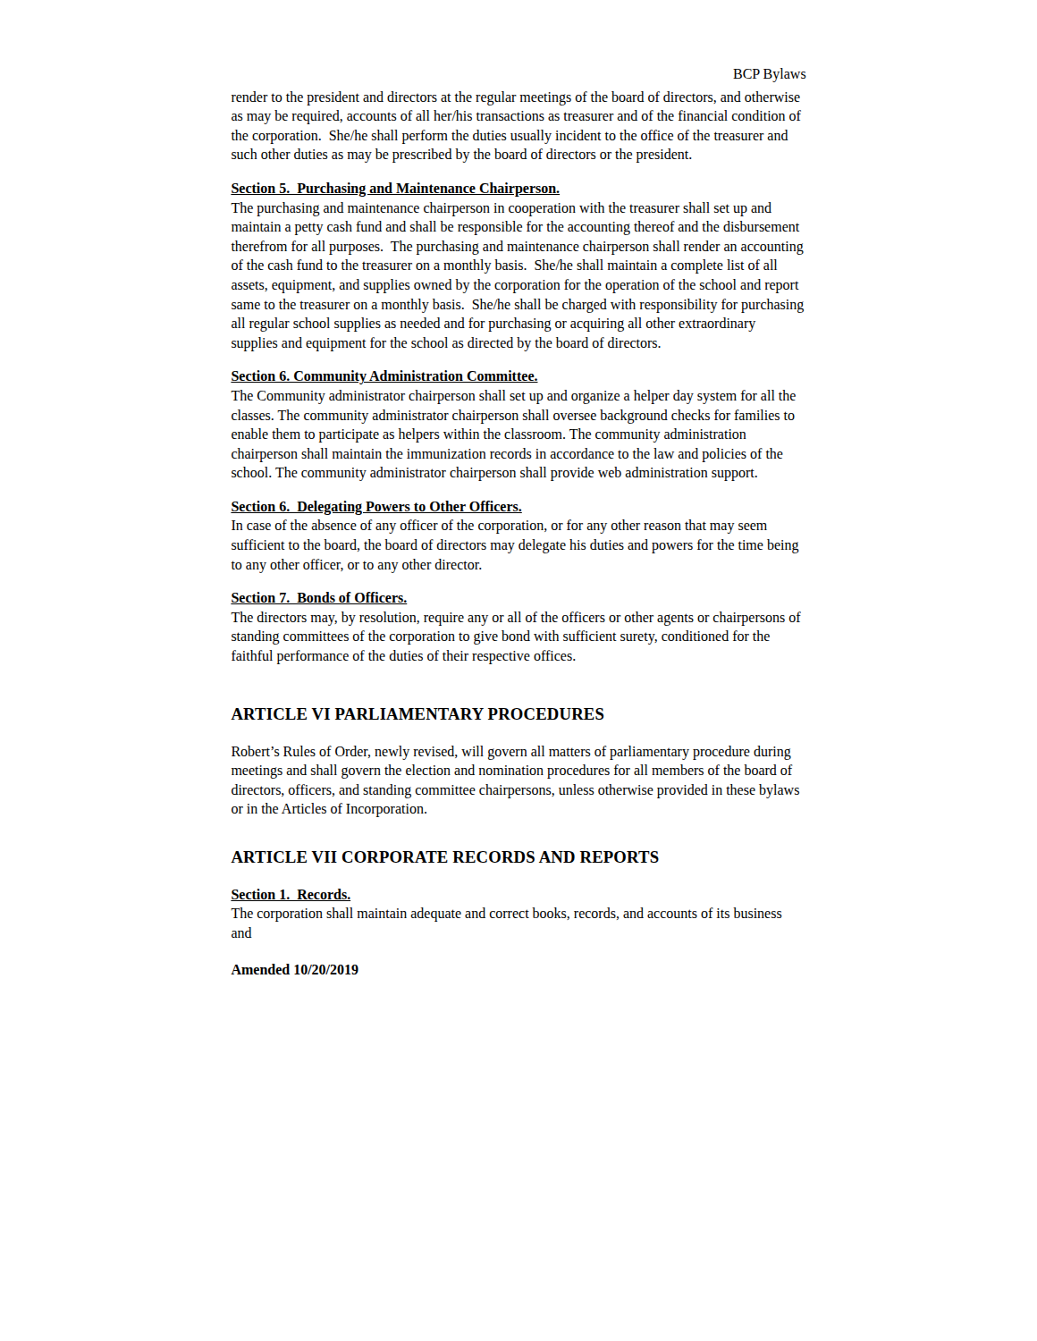BCP Bylaws
render to the president and directors at the regular meetings of the board of directors, and otherwise as may be required, accounts of all her/his transactions as treasurer and of the financial condition of the corporation. She/he shall perform the duties usually incident to the office of the treasurer and such other duties as may be prescribed by the board of directors or the president.
Section 5. Purchasing and Maintenance Chairperson.
The purchasing and maintenance chairperson in cooperation with the treasurer shall set up and maintain a petty cash fund and shall be responsible for the accounting thereof and the disbursement therefrom for all purposes. The purchasing and maintenance chairperson shall render an accounting of the cash fund to the treasurer on a monthly basis. She/he shall maintain a complete list of all assets, equipment, and supplies owned by the corporation for the operation of the school and report same to the treasurer on a monthly basis. She/he shall be charged with responsibility for purchasing all regular school supplies as needed and for purchasing or acquiring all other extraordinary supplies and equipment for the school as directed by the board of directors.
Section 6. Community Administration Committee.
The Community administrator chairperson shall set up and organize a helper day system for all the classes. The community administrator chairperson shall oversee background checks for families to enable them to participate as helpers within the classroom. The community administration chairperson shall maintain the immunization records in accordance to the law and policies of the school. The community administrator chairperson shall provide web administration support.
Section 6. Delegating Powers to Other Officers.
In case of the absence of any officer of the corporation, or for any other reason that may seem sufficient to the board, the board of directors may delegate his duties and powers for the time being to any other officer, or to any other director.
Section 7. Bonds of Officers.
The directors may, by resolution, require any or all of the officers or other agents or chairpersons of standing committees of the corporation to give bond with sufficient surety, conditioned for the faithful performance of the duties of their respective offices.
ARTICLE VI PARLIAMENTARY PROCEDURES
Robert’s Rules of Order, newly revised, will govern all matters of parliamentary procedure during meetings and shall govern the election and nomination procedures for all members of the board of directors, officers, and standing committee chairpersons, unless otherwise provided in these bylaws or in the Articles of Incorporation.
ARTICLE VII CORPORATE RECORDS AND REPORTS
Section 1. Records.
The corporation shall maintain adequate and correct books, records, and accounts of its business and
Amended 10/20/2019